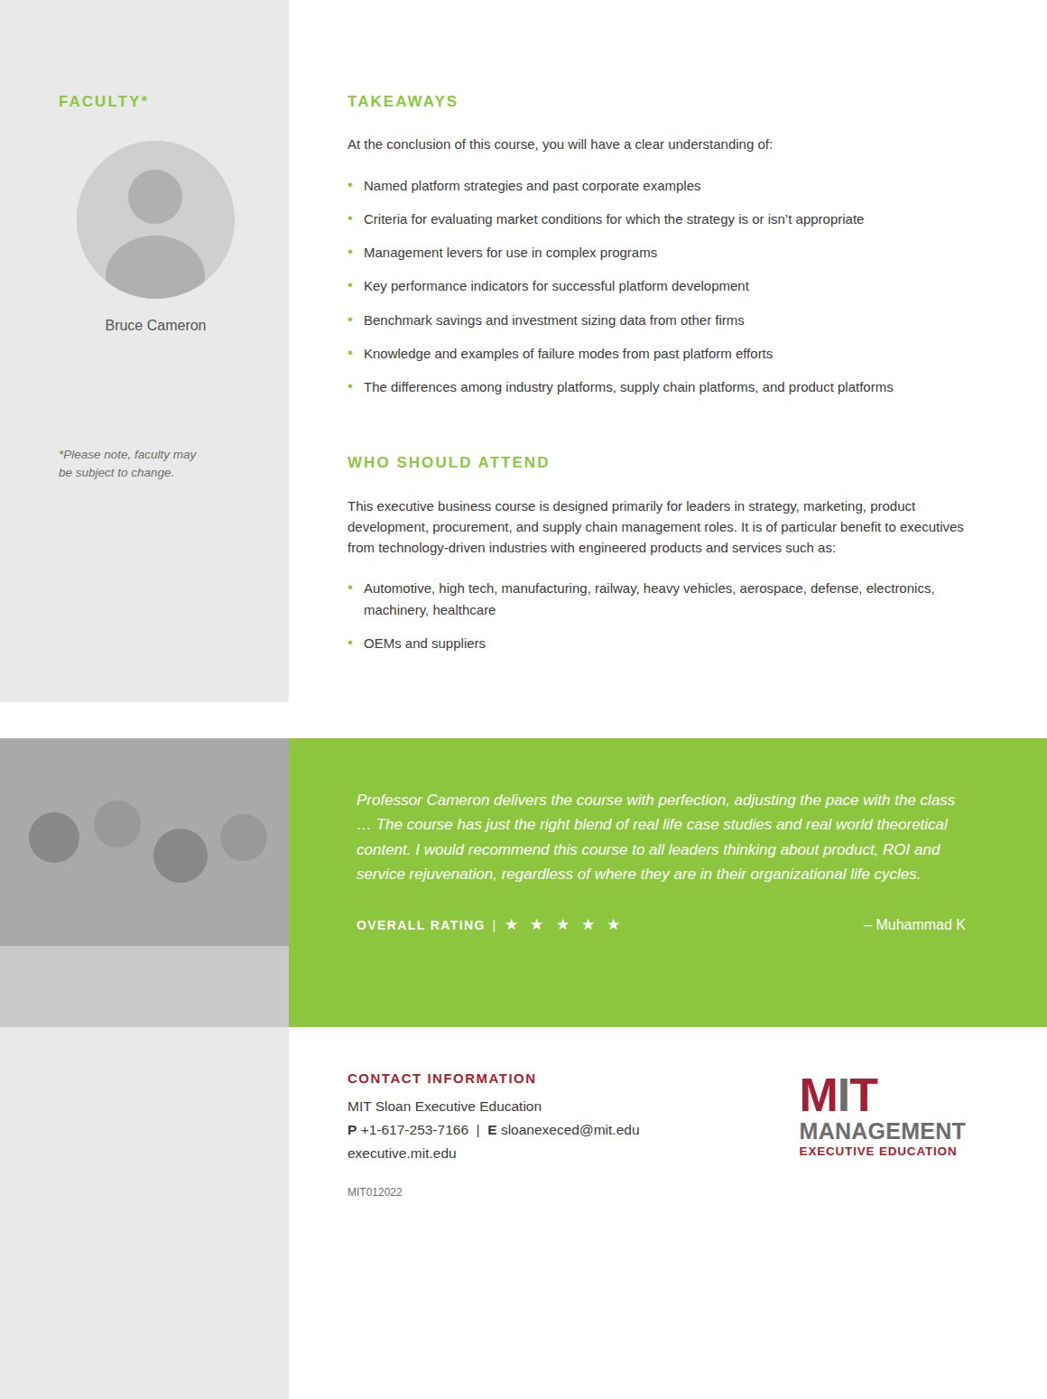FACULTY*
Bruce Cameron
*Please note, faculty may
be subject to change.
TAKEAWAYS
At the conclusion of this course, you will have a clear understanding of:
Named platform strategies and past corporate examples
Criteria for evaluating market conditions for which the strategy is or isn’t appropriate
Management levers for use in complex programs
Key performance indicators for successful platform development
Benchmark savings and investment sizing data from other firms
Knowledge and examples of failure modes from past platform efforts
The differences among industry platforms, supply chain platforms, and product platforms
WHO SHOULD ATTEND
This executive business course is designed primarily for leaders in strategy, marketing, product development, procurement, and supply chain management roles. It is of particular benefit to executives from technology-driven industries with engineered products and services such as:
Automotive, high tech, manufacturing, railway, heavy vehicles, aerospace, defense, electronics, machinery, healthcare
OEMs and suppliers
Professor Cameron delivers the course with perfection, adjusting the pace with the class … The course has just the right blend of real life case studies and real world theoretical content. I would recommend this course to all leaders thinking about product, ROI and service rejuvenation, regardless of where they are in their organizational life cycles.
OVERALL RATING |★ ★ ★ ★ ★
– Muhammad K
CONTACT INFORMATION
MIT Sloan Executive Education
P +1-617-253-7166 | E sloanexeced@mit.edu
executive.mit.edu
MIT012022
MIT
MANAGEMENT
EXECUTIVE EDUCATION